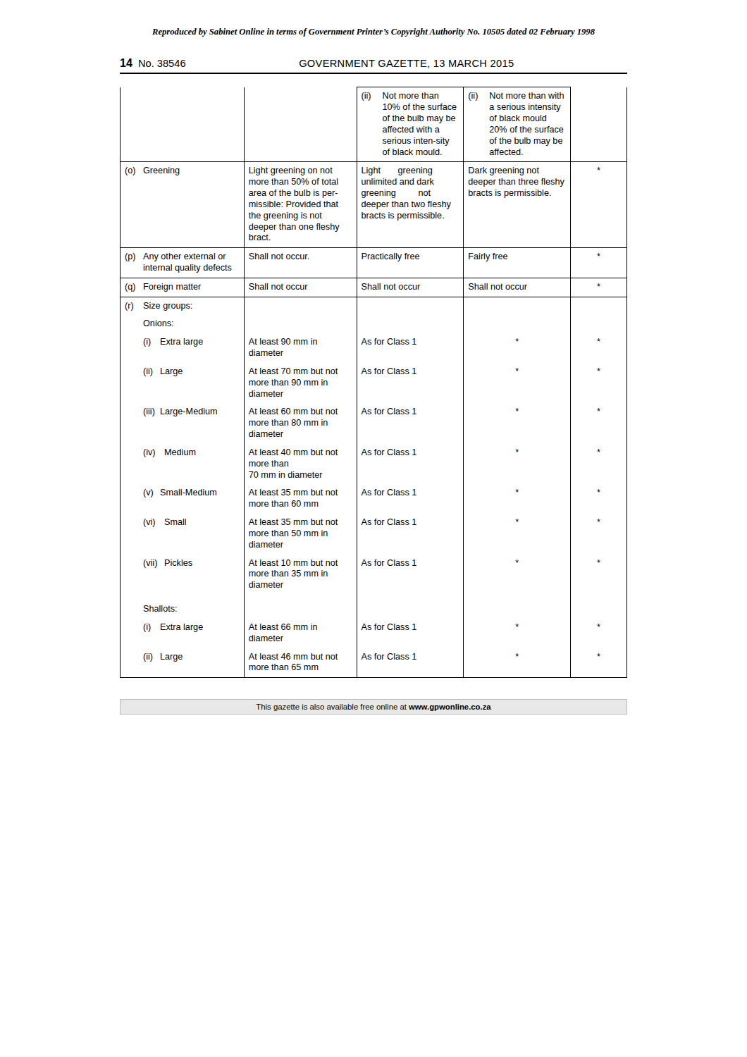Reproduced by Sabinet Online in terms of Government Printer’s Copyright Authority No. 10505 dated 02 February 1998
14 No. 38546
GOVERNMENT GAZETTE, 13 MARCH 2015
| | | (ii) Not more than 10% of the surface of the bulb may be affected with a serious inten-sity of black mould. | (ii) Not more than with a serious intensity of black mould 20% of the surface of the bulb may be affected. | |
| (o) Greening | Light greening on not more than 50% of total area of the bulb is per-missible: Provided that the greening is not deeper than one fleshy bract. | Light greening unlimited and dark greening not deeper than two fleshy bracts is permissible. | Dark greening not deeper than three fleshy bracts is permissible. | * |
| (p) Any other external or internal quality defects | Shall not occur. | Practically free | Fairly free | * |
| (q) Foreign matter | Shall not occur | Shall not occur | Shall not occur | * |
| (r) Size groups: | | | | |
| Onions: | | | | |
| (i) Extra large | At least 90 mm in diameter | As for Class 1 | * | * |
| (ii) Large | At least 70 mm but not more than 90 mm in diameter | As for Class 1 | * | * |
| (iii) Large-Medium | At least 60 mm but not more than 80 mm in diameter | As for Class 1 | * | * |
| (iv) Medium | At least 40 mm but not more than 70 mm in diameter | As for Class 1 | * | * |
| (v) Small-Medium | At least 35 mm but not more than 60 mm | As for Class 1 | * | * |
| (vi) Small | At least 35 mm but not more than 50 mm in diameter | As for Class 1 | * | * |
| (vii) Pickles | At least 10 mm but not more than 35 mm in diameter | As for Class 1 | * | * |
| Shallots: | | | | |
| (i) Extra large | At least 66 mm in diameter | As for Class 1 | * | * |
| (ii) Large | At least 46 mm but not more than 65 mm | As for Class 1 | * | * |
This gazette is also available free online at www.gpwonline.co.za